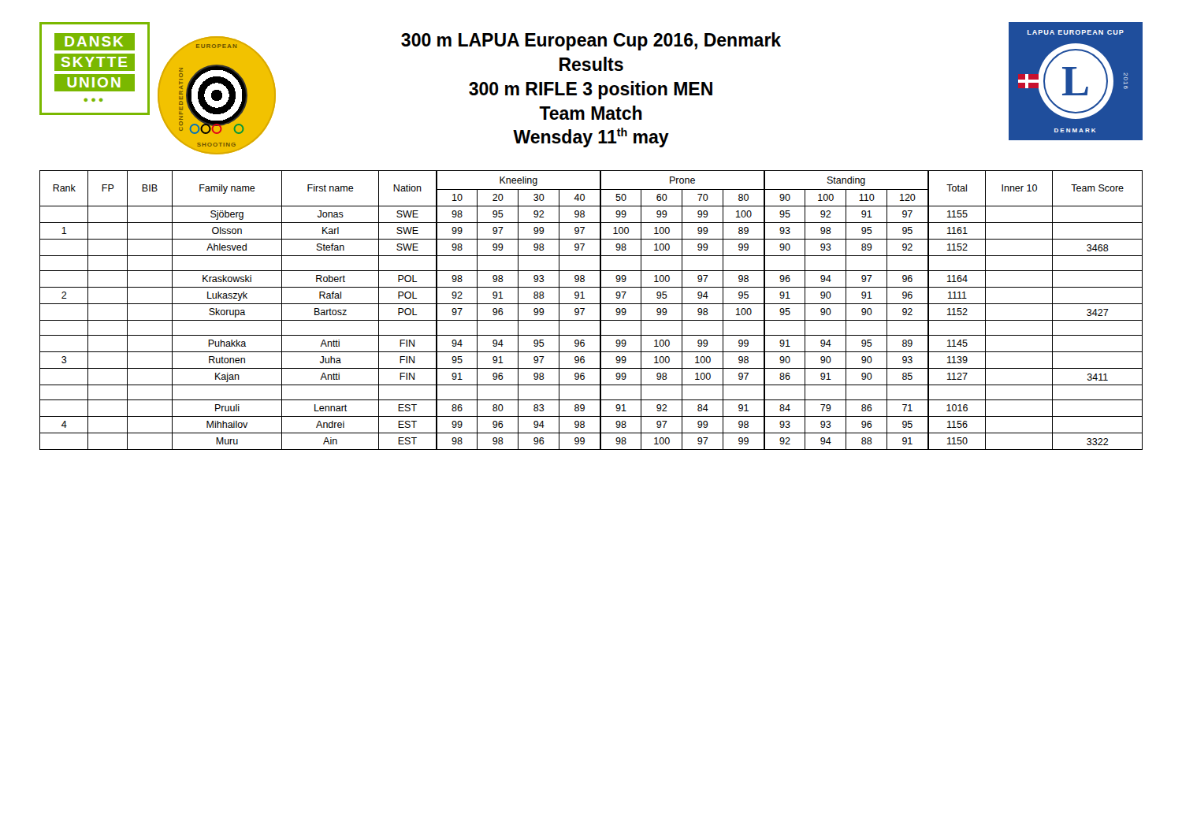DANSK SKYTTE UNION ●●●
EUROPEAN
SHOOTING
CONFEDERATION
300 m LAPUA European Cup 2016, Denmark
Results
300 m RIFLE 3 position MEN
Team Match
Wensday 11th may
LAPUA EUROPEAN CUP
L
2016
DENMARK
| Rank | FP | BIB | Family name | First name | Nation | Kneeling | Prone | Standing | Total | Inner 10 | Team Score |
| --- | --- | --- | --- | --- | --- | --- | --- | --- | --- | --- | --- |
| 10 | 20 | 30 | 40 | 50 | 60 | 70 | 80 | 90 | 100 | 110 | 120 |
| | | | Sjöberg | Jonas | SWE | 98 | 95 | 92 | 98 | 99 | 99 | 99 | 100 | 95 | 92 | 91 | 97 | 1155 | | |
| 1 | | | Olsson | Karl | SWE | 99 | 97 | 99 | 97 | 100 | 100 | 99 | 89 | 93 | 98 | 95 | 95 | 1161 | | |
| | | | Ahlesved | Stefan | SWE | 98 | 99 | 98 | 97 | 98 | 100 | 99 | 99 | 90 | 93 | 89 | 92 | 1152 | | 3468 |
| | | | Kraskowski | Robert | POL | 98 | 98 | 93 | 98 | 99 | 100 | 97 | 98 | 96 | 94 | 97 | 96 | 1164 | | |
| 2 | | | Lukaszyk | Rafal | POL | 92 | 91 | 88 | 91 | 97 | 95 | 94 | 95 | 91 | 90 | 91 | 96 | 1111 | | |
| | | | Skorupa | Bartosz | POL | 97 | 96 | 99 | 97 | 99 | 99 | 98 | 100 | 95 | 90 | 90 | 92 | 1152 | | 3427 |
| | | | Puhakka | Antti | FIN | 94 | 94 | 95 | 96 | 99 | 100 | 99 | 99 | 91 | 94 | 95 | 89 | 1145 | | |
| 3 | | | Rutonen | Juha | FIN | 95 | 91 | 97 | 96 | 99 | 100 | 100 | 98 | 90 | 90 | 90 | 93 | 1139 | | |
| | | | Kajan | Antti | FIN | 91 | 96 | 98 | 96 | 99 | 98 | 100 | 97 | 86 | 91 | 90 | 85 | 1127 | | 3411 |
| | | | Pruuli | Lennart | EST | 86 | 80 | 83 | 89 | 91 | 92 | 84 | 91 | 84 | 79 | 86 | 71 | 1016 | | |
| 4 | | | Mihhailov | Andrei | EST | 99 | 96 | 94 | 98 | 98 | 97 | 99 | 98 | 93 | 93 | 96 | 95 | 1156 | | |
| | | | Muru | Ain | EST | 98 | 98 | 96 | 99 | 98 | 100 | 97 | 99 | 92 | 94 | 88 | 91 | 1150 | | 3322 |